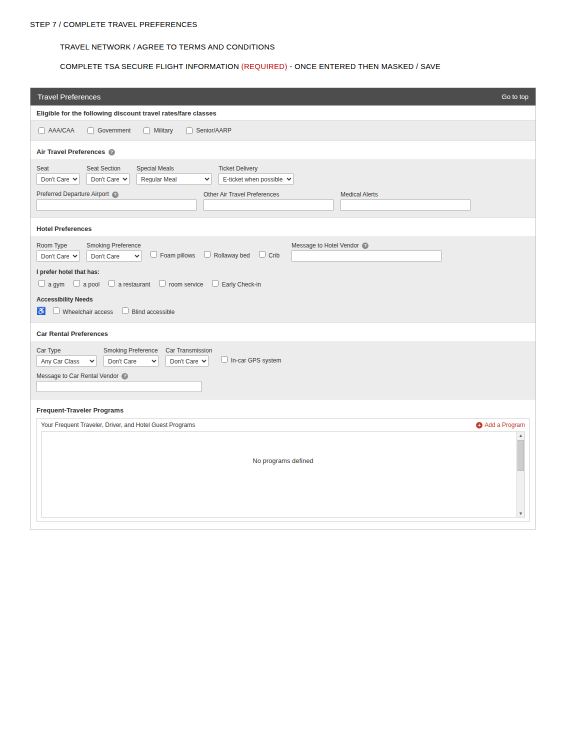STEP 7 / COMPLETE TRAVEL PREFERENCES
TRAVEL NETWORK / AGREE TO TERMS AND CONDITIONS
COMPLETE TSA SECURE FLIGHT INFORMATION (REQUIRED) - ONCE ENTERED THEN MASKED / SAVE
Travel Preferences Go to top
Eligible for the following discount travel rates/fare classes
AAA/CAA Government Military Senior/AARP
Air Travel Preferences ?
Seat Don't Care
Seat Section Don't Care
Special Meals Regular Meal
Ticket Delivery E-ticket when possible
Preferred Departure Airport ?
Other Air Travel Preferences
Medical Alerts
Hotel Preferences
Room Type Don't Care
Smoking Preference Don't Care
Foam pillows Rollaway bed Crib
Message to Hotel Vendor ?
I prefer hotel that has:
a gym a pool a restaurant room service Early Check-in
Accessibility Needs
♿ Wheelchair access Blind accessible
Car Rental Preferences
Car Type Any Car Class
Smoking Preference Don't Care
Car Transmission Don't Care
In-car GPS system
Message to Car Rental Vendor ?
Frequent-Traveler Programs
Your Frequent Traveler, Driver, and Hotel Guest Programs + Add a Program
No programs defined
▲
▼